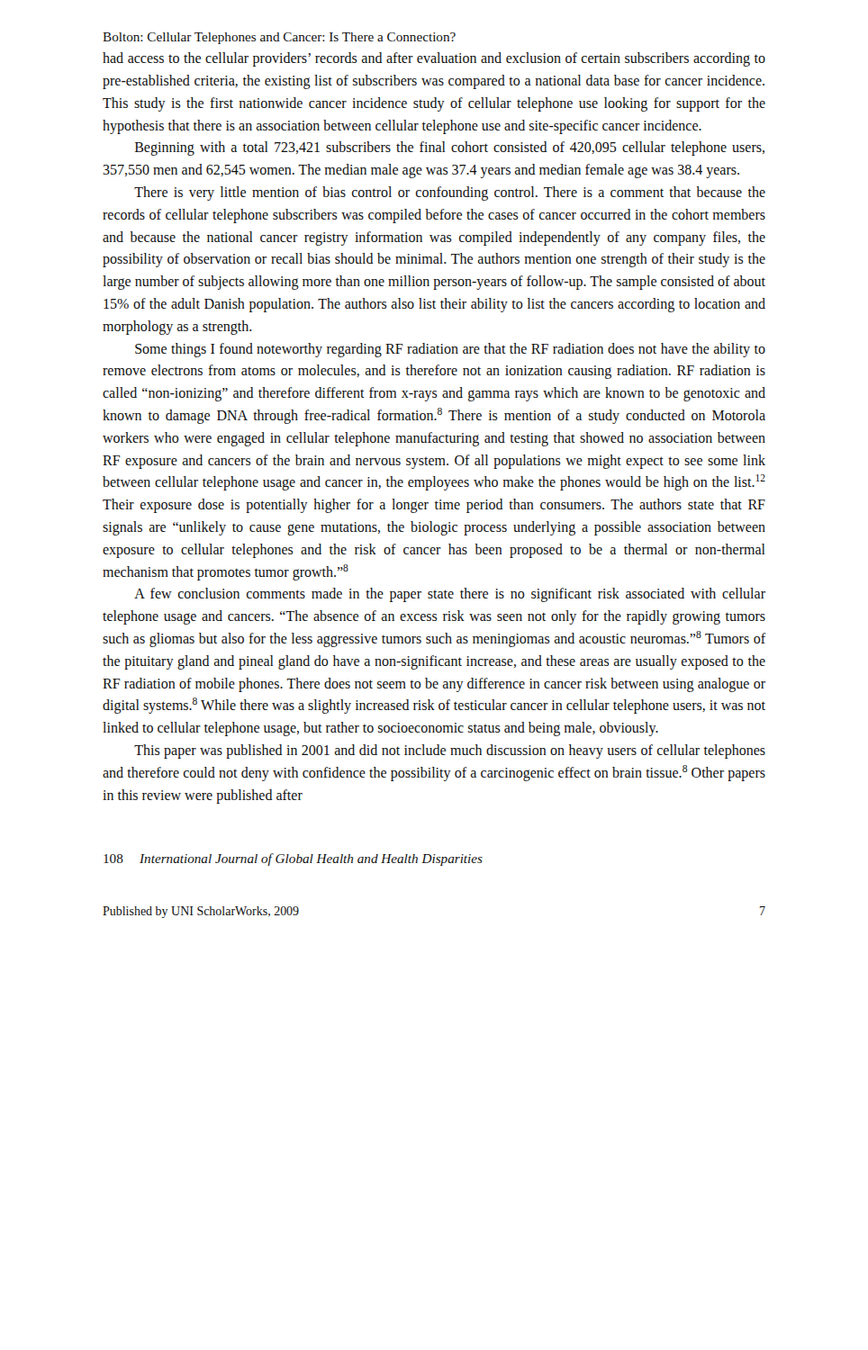Bolton: Cellular Telephones and Cancer: Is There a Connection?
had access to the cellular providers’ records and after evaluation and exclusion of certain subscribers according to pre-established criteria, the existing list of subscribers was compared to a national data base for cancer incidence. This study is the first nationwide cancer incidence study of cellular telephone use looking for support for the hypothesis that there is an association between cellular telephone use and site-specific cancer incidence.
Beginning with a total 723,421 subscribers the final cohort consisted of 420,095 cellular telephone users, 357,550 men and 62,545 women. The median male age was 37.4 years and median female age was 38.4 years.
There is very little mention of bias control or confounding control. There is a comment that because the records of cellular telephone subscribers was compiled before the cases of cancer occurred in the cohort members and because the national cancer registry information was compiled independently of any company files, the possibility of observation or recall bias should be minimal. The authors mention one strength of their study is the large number of subjects allowing more than one million person-years of follow-up. The sample consisted of about 15% of the adult Danish population. The authors also list their ability to list the cancers according to location and morphology as a strength.
Some things I found noteworthy regarding RF radiation are that the RF radiation does not have the ability to remove electrons from atoms or molecules, and is therefore not an ionization causing radiation. RF radiation is called “non-ionizing” and therefore different from x-rays and gamma rays which are known to be genotoxic and known to damage DNA through free-radical formation.8 There is mention of a study conducted on Motorola workers who were engaged in cellular telephone manufacturing and testing that showed no association between RF exposure and cancers of the brain and nervous system. Of all populations we might expect to see some link between cellular telephone usage and cancer in, the employees who make the phones would be high on the list.12 Their exposure dose is potentially higher for a longer time period than consumers. The authors state that RF signals are “unlikely to cause gene mutations, the biologic process underlying a possible association between exposure to cellular telephones and the risk of cancer has been proposed to be a thermal or non-thermal mechanism that promotes tumor growth.”8
A few conclusion comments made in the paper state there is no significant risk associated with cellular telephone usage and cancers. “The absence of an excess risk was seen not only for the rapidly growing tumors such as gliomas but also for the less aggressive tumors such as meningiomas and acoustic neuromas.”8 Tumors of the pituitary gland and pineal gland do have a non-significant increase, and these areas are usually exposed to the RF radiation of mobile phones. There does not seem to be any difference in cancer risk between using analogue or digital systems.8 While there was a slightly increased risk of testicular cancer in cellular telephone users, it was not linked to cellular telephone usage, but rather to socioeconomic status and being male, obviously.
This paper was published in 2001 and did not include much discussion on heavy users of cellular telephones and therefore could not deny with confidence the possibility of a carcinogenic effect on brain tissue.8 Other papers in this review were published after
108 International Journal of Global Health and Health Disparities
Published by UNI ScholarWorks, 2009 7